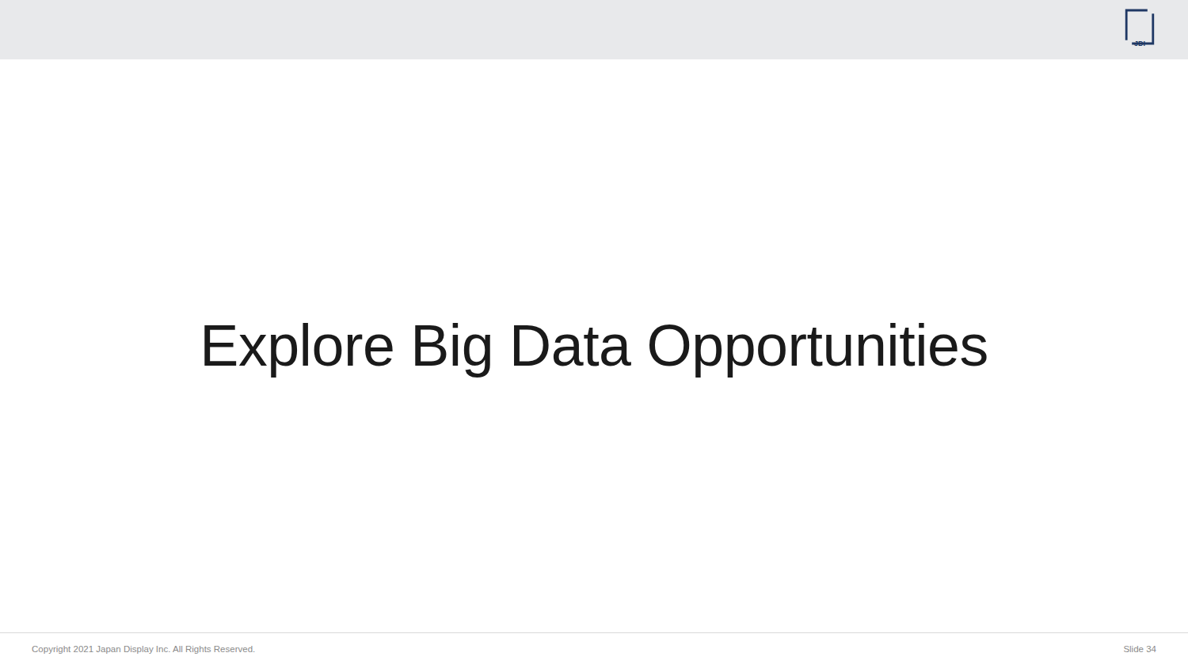JDI
Explore Big Data Opportunities
Copyright 2021 Japan Display Inc. All Rights Reserved.
Slide 34